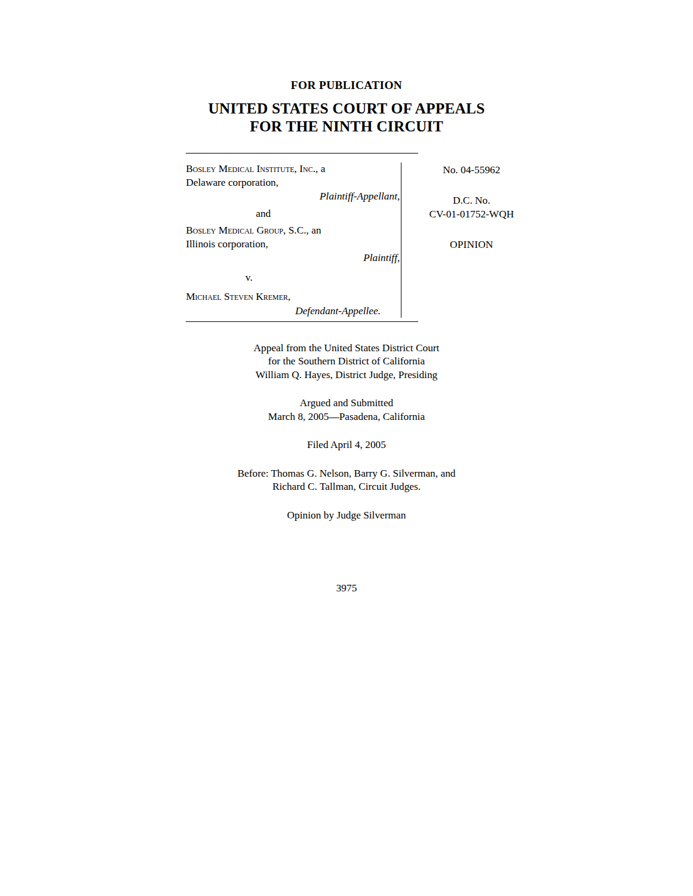FOR PUBLICATION
UNITED STATES COURT OF APPEALS
FOR THE NINTH CIRCUIT
| Bosley Medical Institute , Inc. , a Delaware corporation, Plaintiff-Appellant, and Bosley Medical Group , S.C., an Illinois corporation, Plaintiff, v. Michael Steven Kremer , Defendant-Appellee. | No. 04-55962 D.C. No. CV-01-01752-WQH OPINION |
Appeal from the United States District Court
for the Southern District of California
William Q. Hayes, District Judge, Presiding
Argued and Submitted
March 8, 2005—Pasadena, California
Filed April 4, 2005
Before: Thomas G. Nelson, Barry G. Silverman, and
Richard C. Tallman, Circuit Judges.
Opinion by Judge Silverman
3975